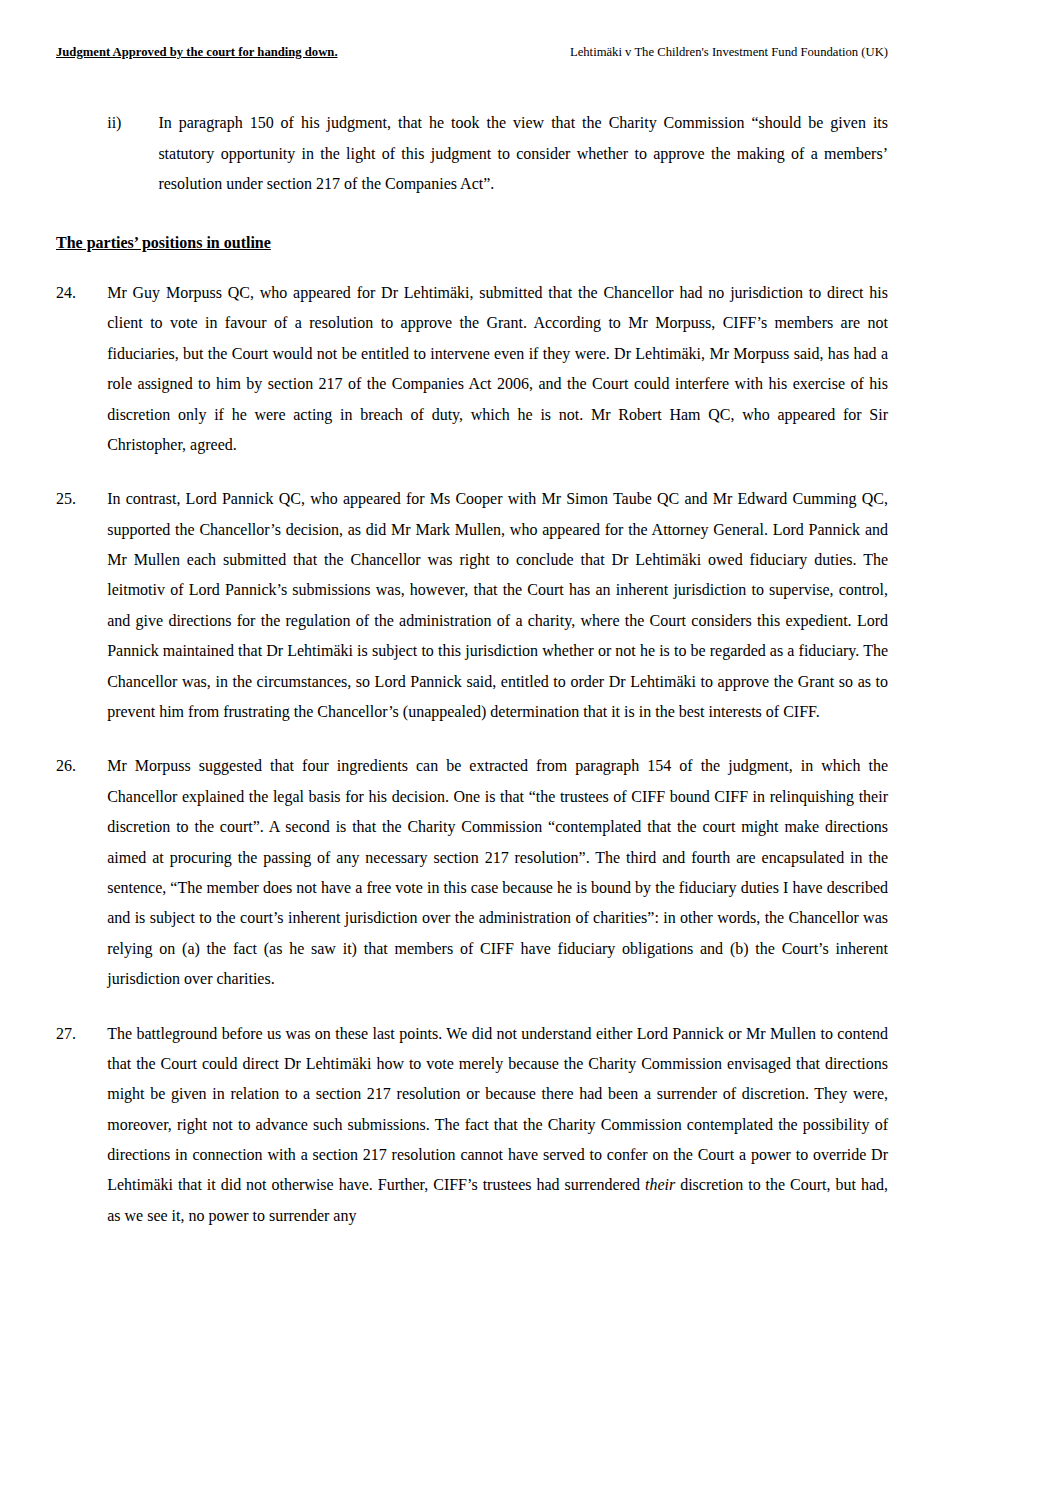Judgment Approved by the court for handing down.
Lehtimäki v The Children's Investment Fund Foundation (UK)
ii)
In paragraph 150 of his judgment, that he took the view that the Charity Commission “should be given its statutory opportunity in the light of this judgment to consider whether to approve the making of a members’ resolution under section 217 of the Companies Act”.
The parties’ positions in outline
24.
Mr Guy Morpuss QC, who appeared for Dr Lehtimäki, submitted that the Chancellor had no jurisdiction to direct his client to vote in favour of a resolution to approve the Grant. According to Mr Morpuss, CIFF’s members are not fiduciaries, but the Court would not be entitled to intervene even if they were. Dr Lehtimäki, Mr Morpuss said, has had a role assigned to him by section 217 of the Companies Act 2006, and the Court could interfere with his exercise of his discretion only if he were acting in breach of duty, which he is not. Mr Robert Ham QC, who appeared for Sir Christopher, agreed.
25.
In contrast, Lord Pannick QC, who appeared for Ms Cooper with Mr Simon Taube QC and Mr Edward Cumming QC, supported the Chancellor’s decision, as did Mr Mark Mullen, who appeared for the Attorney General. Lord Pannick and Mr Mullen each submitted that the Chancellor was right to conclude that Dr Lehtimäki owed fiduciary duties. The leitmotiv of Lord Pannick’s submissions was, however, that the Court has an inherent jurisdiction to supervise, control, and give directions for the regulation of the administration of a charity, where the Court considers this expedient. Lord Pannick maintained that Dr Lehtimäki is subject to this jurisdiction whether or not he is to be regarded as a fiduciary. The Chancellor was, in the circumstances, so Lord Pannick said, entitled to order Dr Lehtimäki to approve the Grant so as to prevent him from frustrating the Chancellor’s (unappealed) determination that it is in the best interests of CIFF.
26.
Mr Morpuss suggested that four ingredients can be extracted from paragraph 154 of the judgment, in which the Chancellor explained the legal basis for his decision. One is that “the trustees of CIFF bound CIFF in relinquishing their discretion to the court”. A second is that the Charity Commission “contemplated that the court might make directions aimed at procuring the passing of any necessary section 217 resolution”. The third and fourth are encapsulated in the sentence, “The member does not have a free vote in this case because he is bound by the fiduciary duties I have described and is subject to the court’s inherent jurisdiction over the administration of charities”: in other words, the Chancellor was relying on (a) the fact (as he saw it) that members of CIFF have fiduciary obligations and (b) the Court’s inherent jurisdiction over charities.
27.
The battleground before us was on these last points. We did not understand either Lord Pannick or Mr Mullen to contend that the Court could direct Dr Lehtimäki how to vote merely because the Charity Commission envisaged that directions might be given in relation to a section 217 resolution or because there had been a surrender of discretion. They were, moreover, right not to advance such submissions. The fact that the Charity Commission contemplated the possibility of directions in connection with a section 217 resolution cannot have served to confer on the Court a power to override Dr Lehtimäki that it did not otherwise have. Further, CIFF’s trustees had surrendered their discretion to the Court, but had, as we see it, no power to surrender any